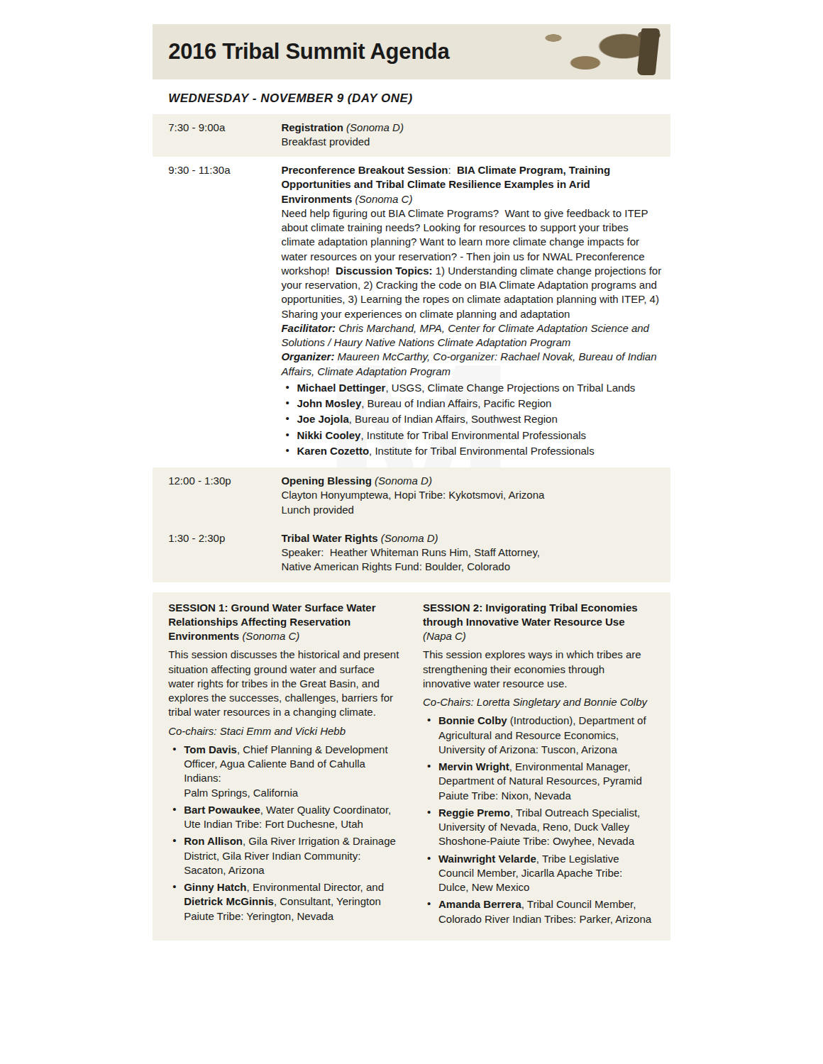2016 Tribal Summit Agenda
M
WEDNESDAY - NOVEMBER 9 (DAY ONE)
| 7:30 - 9:00a | Registration (Sonoma D) Breakfast provided |
| 9:30 - 11:30a | Preconference Breakout Session : BIA Climate Program, Training Opportunities and Tribal Climate Resilience Examples in Arid Environments (Sonoma C) Need help figuring out BIA Climate Programs? Want to give feedback to ITEP about climate training needs? Looking for resources to support your tribes climate adaptation planning? Want to learn more climate change impacts for water resources on your reservation? - Then join us for NWAL Preconference workshop! Discussion Topics: 1) Understanding climate change projections for your reservation, 2) Cracking the code on BIA Climate Adaptation programs and opportunities, 3) Learning the ropes on climate adaptation planning with ITEP, 4) Sharing your experiences on climate planning and adaptation Facilitator: Chris Marchand, MPA, Center for Climate Adaptation Science and Solutions / Haury Native Nations Climate Adaptation Program Organizer: Maureen McCarthy, Co-organizer: Rachael Novak, Bureau of Indian Affairs, Climate Adaptation Program Michael Dettinger , USGS, Climate Change Projections on Tribal Lands John Mosley , Bureau of Indian Affairs, Pacific Region Joe Jojola , Bureau of Indian Affairs, Southwest Region Nikki Cooley , Institute for Tribal Environmental Professionals Karen Cozetto , Institute for Tribal Environmental Professionals |
| 12:00 - 1:30p | Opening Blessing (Sonoma D) Clayton Honyumptewa, Hopi Tribe: Kykotsmovi, Arizona Lunch provided |
| 1:30 - 2:30p | Tribal Water Rights (Sonoma D) Speaker: Heather Whiteman Runs Him, Staff Attorney, Native American Rights Fund: Boulder, Colorado |
SESSION 1: Ground Water Surface Water Relationships Affecting Reservation Environments (Sonoma C)
This session discusses the historical and present situation affecting ground water and surface water rights for tribes in the Great Basin, and explores the successes, challenges, barriers for tribal water resources in a changing climate.
Co-chairs: Staci Emm and Vicki Hebb
Tom Davis, Chief Planning & Development Officer, Agua Caliente Band of Cahulla Indians:
Palm Springs, California
Bart Powaukee, Water Quality Coordinator,
Ute Indian Tribe: Fort Duchesne, Utah
Ron Allison, Gila River Irrigation & Drainage District, Gila River Indian Community: Sacaton, Arizona
Ginny Hatch, Environmental Director, and Dietrick McGinnis, Consultant, Yerington Paiute Tribe: Yerington, Nevada
SESSION 2: Invigorating Tribal Economies through Innovative Water Resource Use (Napa C)
This session explores ways in which tribes are strengthening their economies through innovative water resource use.
Co-Chairs: Loretta Singletary and Bonnie Colby
Bonnie Colby (Introduction), Department of Agricultural and Resource Economics, University of Arizona: Tuscon, Arizona
Mervin Wright, Environmental Manager, Department of Natural Resources, Pyramid Paiute Tribe: Nixon, Nevada
Reggie Premo, Tribal Outreach Specialist, University of Nevada, Reno, Duck Valley Shoshone-Paiute Tribe: Owyhee, Nevada
Wainwright Velarde, Tribe Legislative Council Member, Jicarlla Apache Tribe: Dulce, New Mexico
Amanda Berrera, Tribal Council Member, Colorado River Indian Tribes: Parker, Arizona